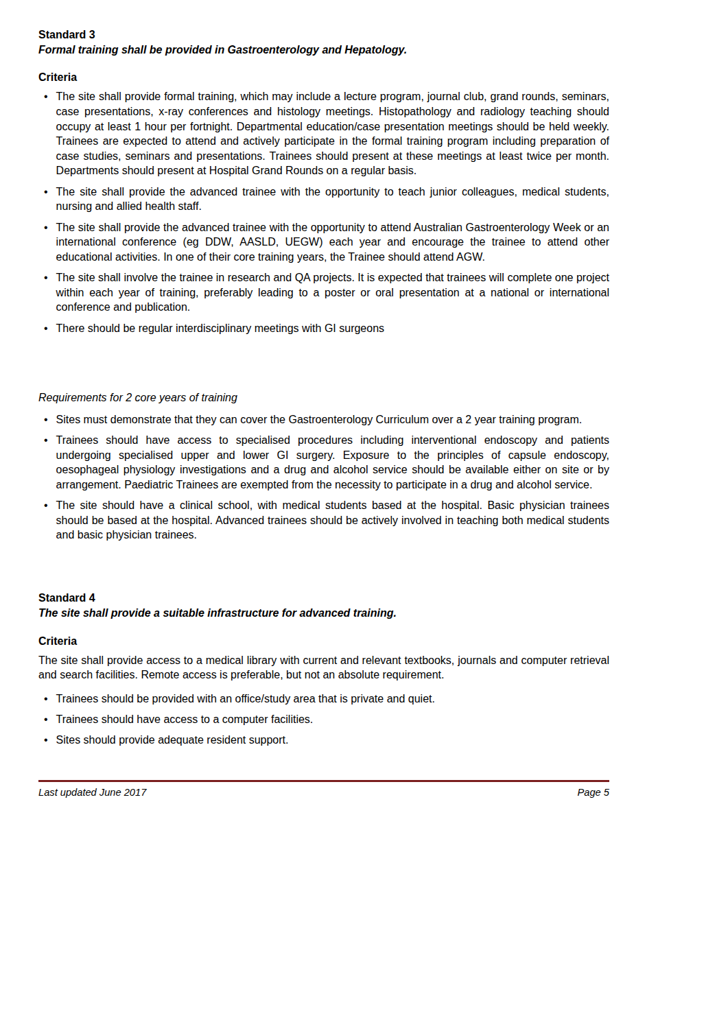Standard 3Formal training shall be provided in Gastroenterology and Hepatology.
Criteria
The site shall provide formal training, which may include a lecture program, journal club, grand rounds, seminars, case presentations, x-ray conferences and histology meetings. Histopathology and radiology teaching should occupy at least 1 hour per fortnight. Departmental education/case presentation meetings should be held weekly. Trainees are expected to attend and actively participate in the formal training program including preparation of case studies, seminars and presentations. Trainees should present at these meetings at least twice per month. Departments should present at Hospital Grand Rounds on a regular basis.
The site shall provide the advanced trainee with the opportunity to teach junior colleagues, medical students, nursing and allied health staff.
The site shall provide the advanced trainee with the opportunity to attend Australian Gastroenterology Week or an international conference (eg DDW, AASLD, UEGW) each year and encourage the trainee to attend other educational activities. In one of their core training years, the Trainee should attend AGW.
The site shall involve the trainee in research and QA projects. It is expected that trainees will complete one project within each year of training, preferably leading to a poster or oral presentation at a national or international conference and publication.
There should be regular interdisciplinary meetings with GI surgeons
Requirements for 2 core years of training
Sites must demonstrate that they can cover the Gastroenterology Curriculum over a 2 year training program.
Trainees should have access to specialised procedures including interventional endoscopy and patients undergoing specialised upper and lower GI surgery. Exposure to the principles of capsule endoscopy, oesophageal physiology investigations and a drug and alcohol service should be available either on site or by arrangement. Paediatric Trainees are exempted from the necessity to participate in a drug and alcohol service.
The site should have a clinical school, with medical students based at the hospital. Basic physician trainees should be based at the hospital. Advanced trainees should be actively involved in teaching both medical students and basic physician trainees.
Standard 4The site shall provide a suitable infrastructure for advanced training.
Criteria
The site shall provide access to a medical library with current and relevant textbooks, journals and computer retrieval and search facilities. Remote access is preferable, but not an absolute requirement.
Trainees should be provided with an office/study area that is private and quiet.
Trainees should have access to a computer facilities.
Sites should provide adequate resident support.
Last updated June 2017 Page 5